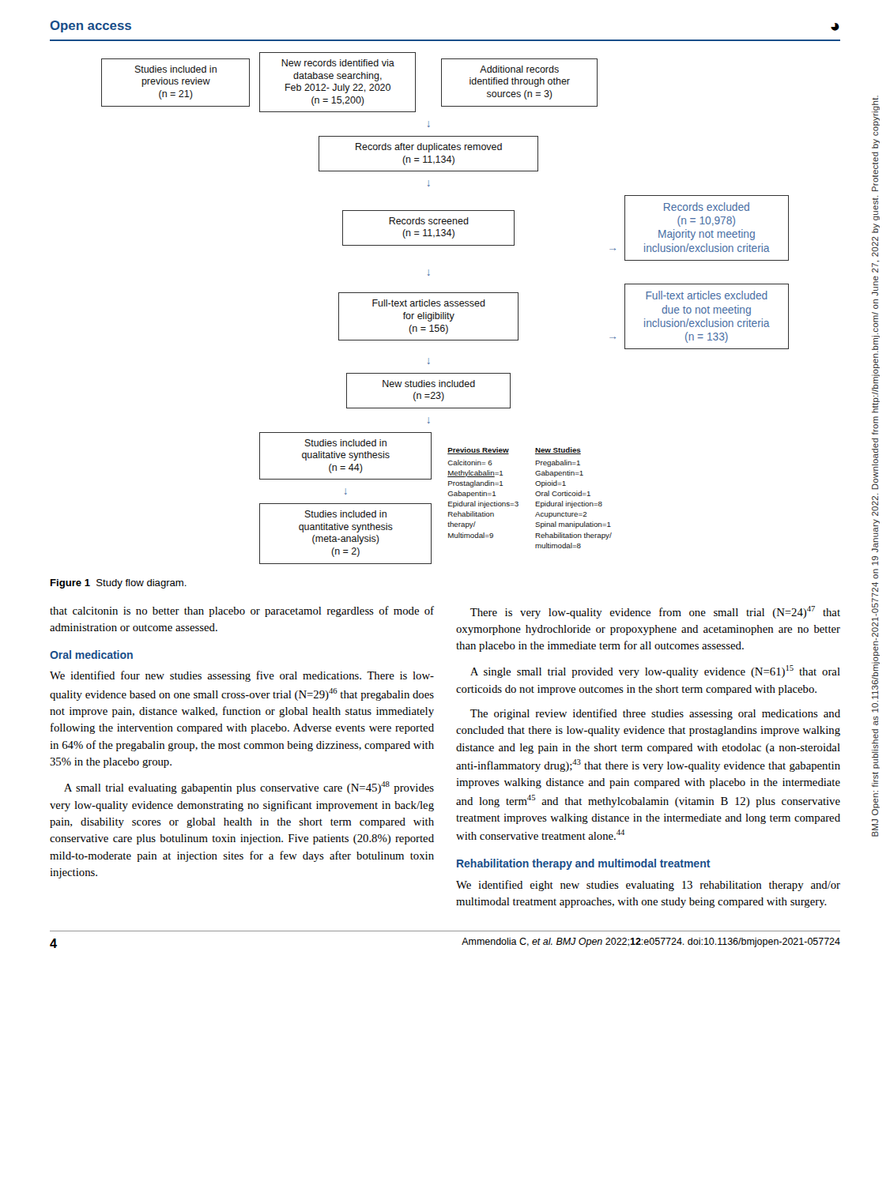Open access ◕
BMJ Open: first published as 10.1136/bmjopen-2021-057724 on 19 January 2022. Downloaded from http://bmjopen.bmj.com/ on June 27, 2022 by guest. Protected by copyright.
| Studies included in previous review (n = 21) | New records identified via database searching, Feb 2012- July 22, 2020 (n = 15,200) | Additional records identified through other sources (n = 3) | |
| | ↓ | |
| | Records after duplicates removed (n = 11,134) | |
| | ↓ | |
| | Records screened (n = 11,134) | → Records excluded (n = 10,978) Majority not meeting inclusion/exclusion criteria |
| | ↓ | |
| | Full-text articles assessed for eligibility (n = 156) | → Full-text articles excluded due to not meeting inclusion/exclusion criteria (n = 133) |
| | ↓ | |
| | New studies included (n =23) | |
| | ↓ | |
| | Studies included in qualitative synthesis (n = 44) | Previous Review Calcitonin= 6 Methylcabalin =1 Prostaglandin=1 Gabapentin=1 Epidural injections=3 Rehabilitation therapy/ Multimodal=9 New Studies Pregabalin=1 Gabapentin=1 Opioid=1 Oral Corticoid=1 Epidural injection=8 Acupuncture=2 Spinal manipulation=1 Rehabilitation therapy/ multimodal=8 |
| | ↓ |
| | Studies included in quantitative synthesis (meta-analysis) (n = 2) |
Figure 1 Study flow diagram.
that calcitonin is no better than placebo or paracetamol regardless of mode of administration or outcome assessed.
Oral medication
We identified four new studies assessing five oral medications. There is low-quality evidence based on one small cross-over trial (N=29)46 that pregabalin does not improve pain, distance walked, function or global health status immediately following the intervention compared with placebo. Adverse events were reported in 64% of the pregabalin group, the most common being dizziness, compared with 35% in the placebo group.
A small trial evaluating gabapentin plus conservative care (N=45)48 provides very low-quality evidence demonstrating no significant improvement in back/leg pain, disability scores or global health in the short term compared with conservative care plus botulinum toxin injection. Five patients (20.8%) reported mild-to-moderate pain at injection sites for a few days after botulinum toxin injections.
There is very low-quality evidence from one small trial (N=24)47 that oxymorphone hydrochloride or propoxyphene and acetaminophen are no better than placebo in the immediate term for all outcomes assessed.
A single small trial provided very low-quality evidence (N=61)15 that oral corticoids do not improve outcomes in the short term compared with placebo.
The original review identified three studies assessing oral medications and concluded that there is low-quality evidence that prostaglandins improve walking distance and leg pain in the short term compared with etodolac (a non-steroidal anti-inflammatory drug);43 that there is very low-quality evidence that gabapentin improves walking distance and pain compared with placebo in the intermediate and long term45 and that methylcobalamin (vitamin B 12) plus conservative treatment improves walking distance in the intermediate and long term compared with conservative treatment alone.44
Rehabilitation therapy and multimodal treatment
We identified eight new studies evaluating 13 rehabilitation therapy and/or multimodal treatment approaches, with one study being compared with surgery.
4 Ammendolia C, et al. BMJ Open 2022;12:e057724. doi:10.1136/bmjopen-2021-057724